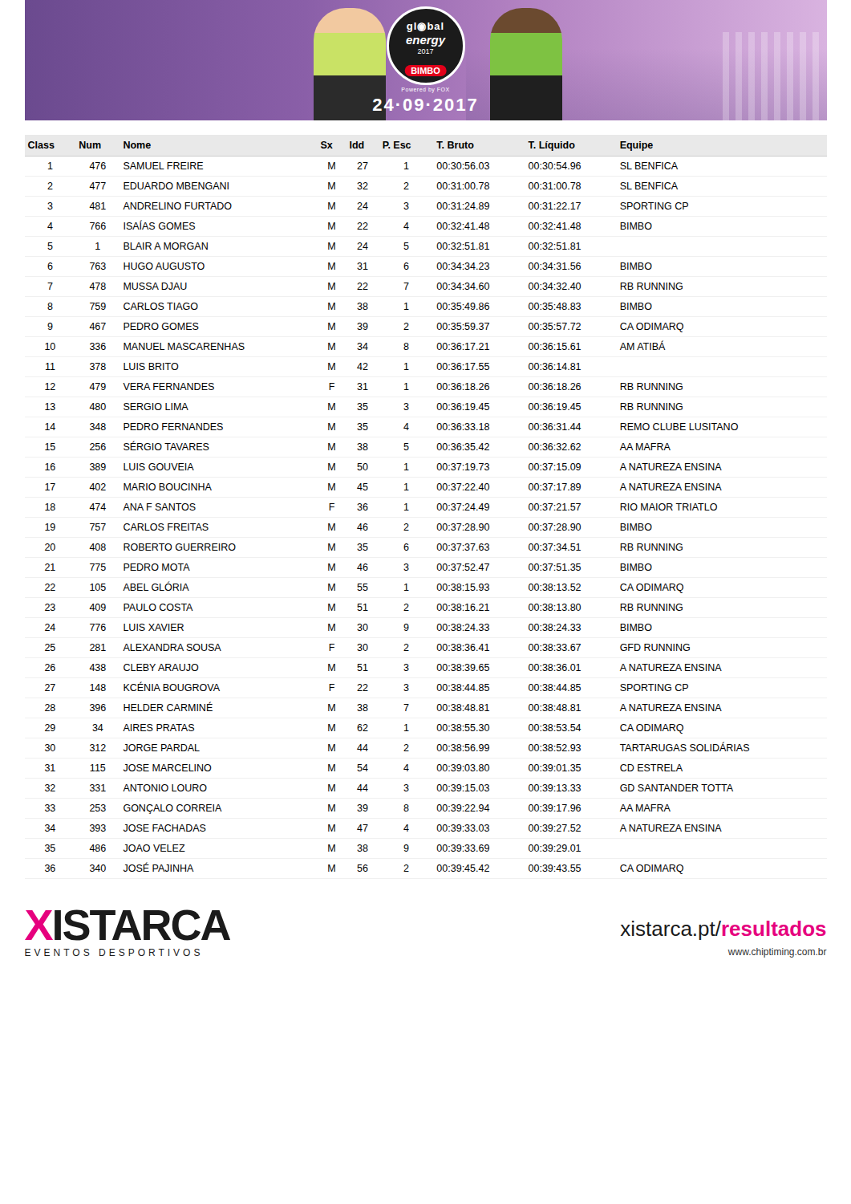gl◉bal
energy
2017
BIMBO
Powered by FOX
24·09·2017
| Class | Num | Nome | Sx | Idd | P. Esc | T. Bruto | T. Líquido | Equipe |
| --- | --- | --- | --- | --- | --- | --- | --- | --- |
| 1 | 476 | SAMUEL FREIRE | M | 27 | 1 | 00:30:56.03 | 00:30:54.96 | SL BENFICA |
| 2 | 477 | EDUARDO MBENGANI | M | 32 | 2 | 00:31:00.78 | 00:31:00.78 | SL BENFICA |
| 3 | 481 | ANDRELINO FURTADO | M | 24 | 3 | 00:31:24.89 | 00:31:22.17 | SPORTING CP |
| 4 | 766 | ISAÍAS GOMES | M | 22 | 4 | 00:32:41.48 | 00:32:41.48 | BIMBO |
| 5 | 1 | BLAIR A MORGAN | M | 24 | 5 | 00:32:51.81 | 00:32:51.81 | |
| 6 | 763 | HUGO AUGUSTO | M | 31 | 6 | 00:34:34.23 | 00:34:31.56 | BIMBO |
| 7 | 478 | MUSSA DJAU | M | 22 | 7 | 00:34:34.60 | 00:34:32.40 | RB RUNNING |
| 8 | 759 | CARLOS TIAGO | M | 38 | 1 | 00:35:49.86 | 00:35:48.83 | BIMBO |
| 9 | 467 | PEDRO GOMES | M | 39 | 2 | 00:35:59.37 | 00:35:57.72 | CA ODIMARQ |
| 10 | 336 | MANUEL MASCARENHAS | M | 34 | 8 | 00:36:17.21 | 00:36:15.61 | AM ATIBÁ |
| 11 | 378 | LUIS BRITO | M | 42 | 1 | 00:36:17.55 | 00:36:14.81 | |
| 12 | 479 | VERA FERNANDES | F | 31 | 1 | 00:36:18.26 | 00:36:18.26 | RB RUNNING |
| 13 | 480 | SERGIO LIMA | M | 35 | 3 | 00:36:19.45 | 00:36:19.45 | RB RUNNING |
| 14 | 348 | PEDRO FERNANDES | M | 35 | 4 | 00:36:33.18 | 00:36:31.44 | REMO CLUBE LUSITANO |
| 15 | 256 | SÉRGIO TAVARES | M | 38 | 5 | 00:36:35.42 | 00:36:32.62 | AA MAFRA |
| 16 | 389 | LUIS GOUVEIA | M | 50 | 1 | 00:37:19.73 | 00:37:15.09 | A NATUREZA ENSINA |
| 17 | 402 | MARIO BOUCINHA | M | 45 | 1 | 00:37:22.40 | 00:37:17.89 | A NATUREZA ENSINA |
| 18 | 474 | ANA F SANTOS | F | 36 | 1 | 00:37:24.49 | 00:37:21.57 | RIO MAIOR TRIATLO |
| 19 | 757 | CARLOS FREITAS | M | 46 | 2 | 00:37:28.90 | 00:37:28.90 | BIMBO |
| 20 | 408 | ROBERTO GUERREIRO | M | 35 | 6 | 00:37:37.63 | 00:37:34.51 | RB RUNNING |
| 21 | 775 | PEDRO MOTA | M | 46 | 3 | 00:37:52.47 | 00:37:51.35 | BIMBO |
| 22 | 105 | ABEL GLÓRIA | M | 55 | 1 | 00:38:15.93 | 00:38:13.52 | CA ODIMARQ |
| 23 | 409 | PAULO COSTA | M | 51 | 2 | 00:38:16.21 | 00:38:13.80 | RB RUNNING |
| 24 | 776 | LUIS XAVIER | M | 30 | 9 | 00:38:24.33 | 00:38:24.33 | BIMBO |
| 25 | 281 | ALEXANDRA SOUSA | F | 30 | 2 | 00:38:36.41 | 00:38:33.67 | GFD RUNNING |
| 26 | 438 | CLEBY ARAUJO | M | 51 | 3 | 00:38:39.65 | 00:38:36.01 | A NATUREZA ENSINA |
| 27 | 148 | KCÉNIA BOUGROVA | F | 22 | 3 | 00:38:44.85 | 00:38:44.85 | SPORTING CP |
| 28 | 396 | HELDER CARMINÉ | M | 38 | 7 | 00:38:48.81 | 00:38:48.81 | A NATUREZA ENSINA |
| 29 | 34 | AIRES PRATAS | M | 62 | 1 | 00:38:55.30 | 00:38:53.54 | CA ODIMARQ |
| 30 | 312 | JORGE PARDAL | M | 44 | 2 | 00:38:56.99 | 00:38:52.93 | TARTARUGAS SOLIDÁRIAS |
| 31 | 115 | JOSE MARCELINO | M | 54 | 4 | 00:39:03.80 | 00:39:01.35 | CD ESTRELA |
| 32 | 331 | ANTONIO LOURO | M | 44 | 3 | 00:39:15.03 | 00:39:13.33 | GD SANTANDER TOTTA |
| 33 | 253 | GONÇALO CORREIA | M | 39 | 8 | 00:39:22.94 | 00:39:17.96 | AA MAFRA |
| 34 | 393 | JOSE FACHADAS | M | 47 | 4 | 00:39:33.03 | 00:39:27.52 | A NATUREZA ENSINA |
| 35 | 486 | JOAO VELEZ | M | 38 | 9 | 00:39:33.69 | 00:39:29.01 | |
| 36 | 340 | JOSÉ PAJINHA | M | 56 | 2 | 00:39:45.42 | 00:39:43.55 | CA ODIMARQ |
XISTARCA
EVENTOS DESPORTIVOS
xistarca.pt/resultados
www.chiptiming.com.br